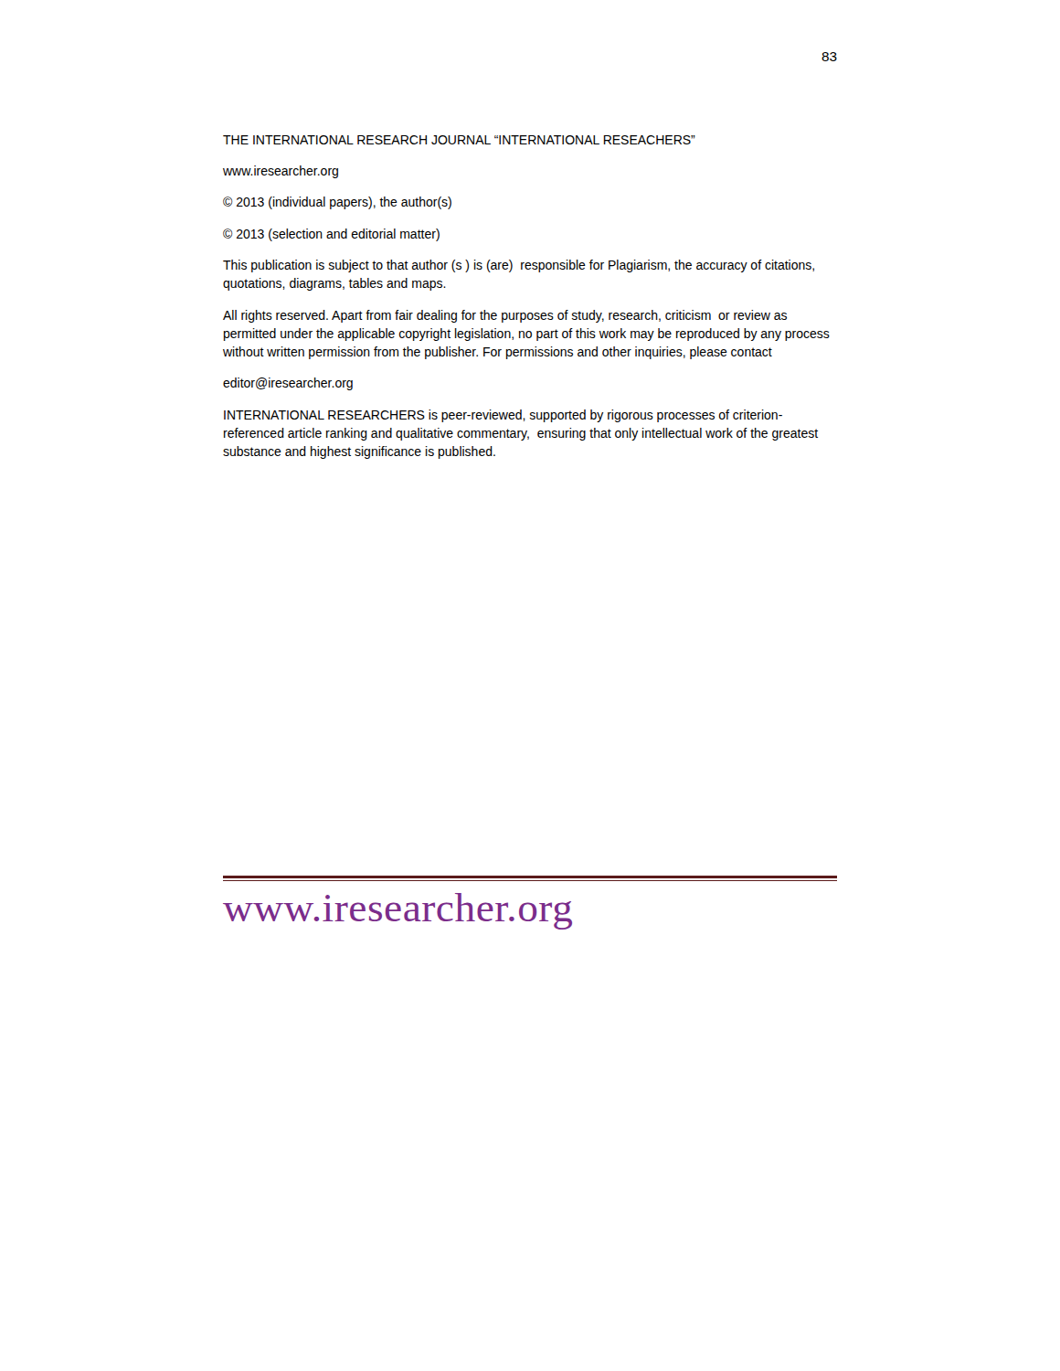83
THE INTERNATIONAL RESEARCH JOURNAL “INTERNATIONAL RESEACHERS”
www.iresearcher.org
© 2013 (individual papers), the author(s)
© 2013 (selection and editorial matter)
This publication is subject to that author (s ) is (are) responsible for Plagiarism, the accuracy of citations, quotations, diagrams, tables and maps.
All rights reserved. Apart from fair dealing for the purposes of study, research, criticism or review as permitted under the applicable copyright legislation, no part of this work may be reproduced by any process without written permission from the publisher. For permissions and other inquiries, please contact
editor@iresearcher.org
INTERNATIONAL RESEARCHERS is peer-reviewed, supported by rigorous processes of criterion-referenced article ranking and qualitative commentary, ensuring that only intellectual work of the greatest substance and highest significance is published.
www.iresearcher.org